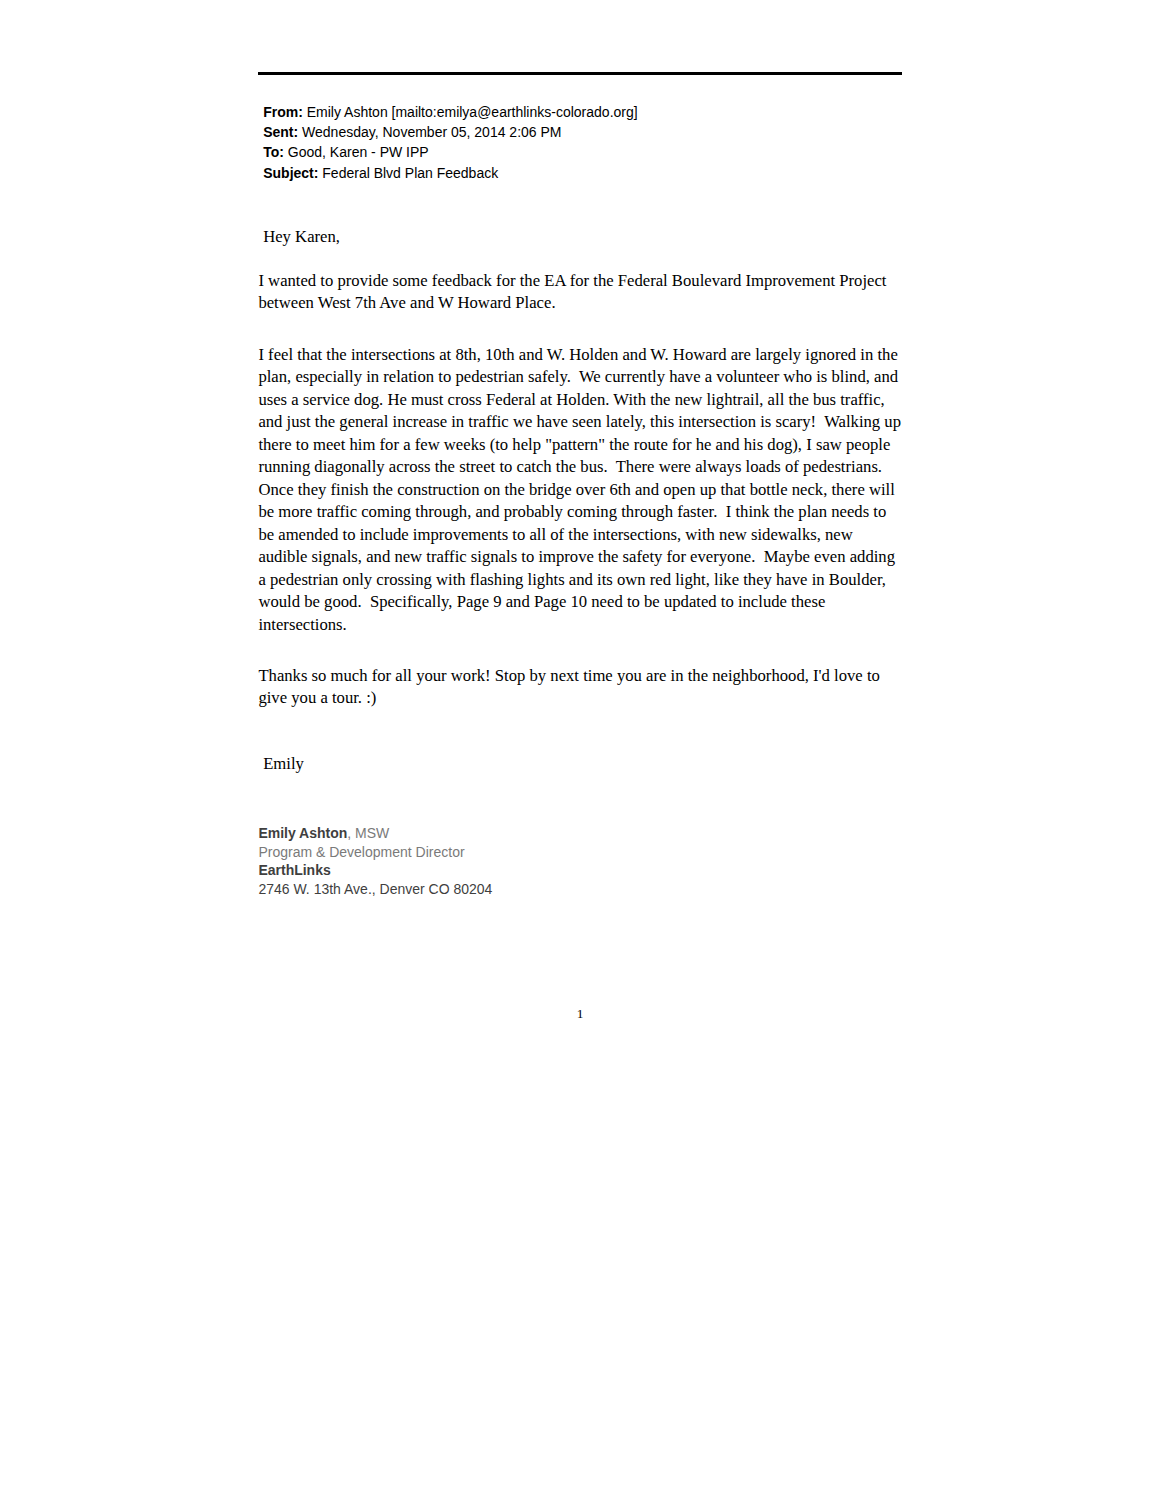From: Emily Ashton [mailto:emilya@earthlinks-colorado.org]
Sent: Wednesday, November 05, 2014 2:06 PM
To: Good, Karen - PW IPP
Subject: Federal Blvd Plan Feedback
Hey Karen,
I wanted to provide some feedback for the EA for the Federal Boulevard Improvement Project between West 7th Ave and W Howard Place.
I feel that the intersections at 8th, 10th and W. Holden and W. Howard are largely ignored in the plan, especially in relation to pedestrian safely. We currently have a volunteer who is blind, and uses a service dog. He must cross Federal at Holden. With the new lightrail, all the bus traffic, and just the general increase in traffic we have seen lately, this intersection is scary! Walking up there to meet him for a few weeks (to help "pattern" the route for he and his dog), I saw people running diagonally across the street to catch the bus. There were always loads of pedestrians. Once they finish the construction on the bridge over 6th and open up that bottle neck, there will be more traffic coming through, and probably coming through faster. I think the plan needs to be amended to include improvements to all of the intersections, with new sidewalks, new audible signals, and new traffic signals to improve the safety for everyone. Maybe even adding a pedestrian only crossing with flashing lights and its own red light, like they have in Boulder, would be good. Specifically, Page 9 and Page 10 need to be updated to include these intersections.
Thanks so much for all your work! Stop by next time you are in the neighborhood, I'd love to give you a tour. :)
Emily
Emily Ashton, MSW
Program & Development Director
EarthLinks
2746 W. 13th Ave., Denver CO 80204
1